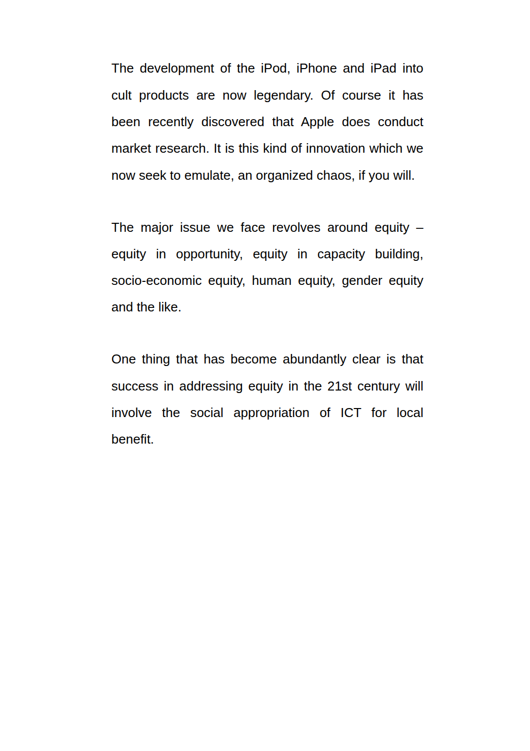The development of the iPod, iPhone and iPad into cult products are now legendary. Of course it has been recently discovered that Apple does conduct market research. It is this kind of innovation which we now seek to emulate, an organized chaos, if you will.
The major issue we face revolves around equity – equity in opportunity, equity in capacity building, socio-economic equity, human equity, gender equity and the like.
One thing that has become abundantly clear is that success in addressing equity in the 21st century will involve the social appropriation of ICT for local benefit.